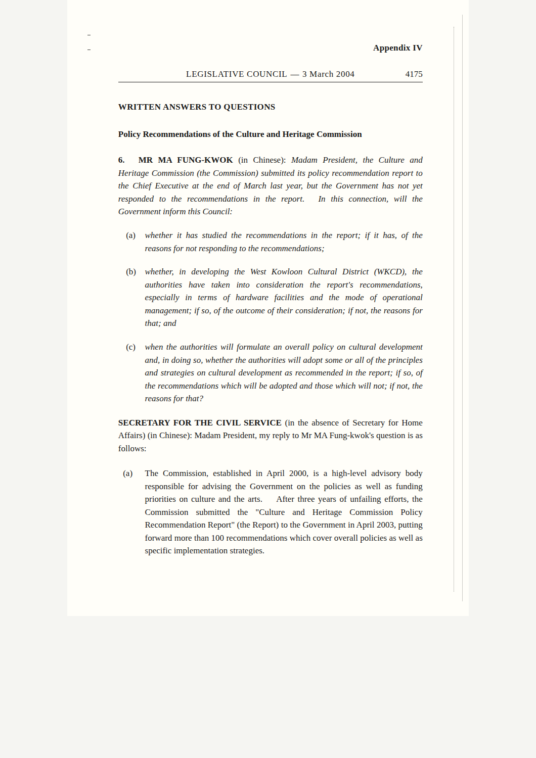Appendix IV
LEGISLATIVE COUNCIL—3 March 2004 4175
WRITTEN ANSWERS TO QUESTIONS
Policy Recommendations of the Culture and Heritage Commission
6. MR MA FUNG-KWOK (in Chinese): Madam President, the Culture and Heritage Commission (the Commission) submitted its policy recommendation report to the Chief Executive at the end of March last year, but the Government has not yet responded to the recommendations in the report. In this connection, will the Government inform this Council:
(a) whether it has studied the recommendations in the report; if it has, of the reasons for not responding to the recommendations;
(b) whether, in developing the West Kowloon Cultural District (WKCD), the authorities have taken into consideration the report's recommendations, especially in terms of hardware facilities and the mode of operational management; if so, of the outcome of their consideration; if not, the reasons for that; and
(c) when the authorities will formulate an overall policy on cultural development and, in doing so, whether the authorities will adopt some or all of the principles and strategies on cultural development as recommended in the report; if so, of the recommendations which will be adopted and those which will not; if not, the reasons for that?
SECRETARY FOR THE CIVIL SERVICE (in the absence of Secretary for Home Affairs) (in Chinese): Madam President, my reply to Mr MA Fung-kwok's question is as follows:
(a) The Commission, established in April 2000, is a high-level advisory body responsible for advising the Government on the policies as well as funding priorities on culture and the arts. After three years of unfailing efforts, the Commission submitted the "Culture and Heritage Commission Policy Recommendation Report" (the Report) to the Government in April 2003, putting forward more than 100 recommendations which cover overall policies as well as specific implementation strategies.